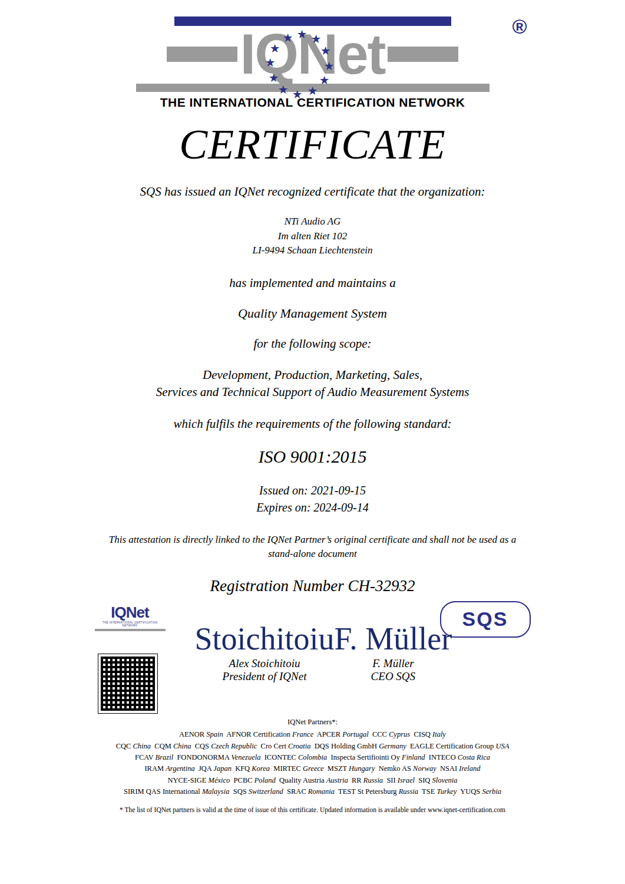®
IQNet
★ ★ ★ ★ ★ ★ ★ ★ ★ ★ ★ ★
THE INTERNATIONAL CERTIFICATION NETWORK
CERTIFICATE
SQS has issued an IQNet recognized certificate that the organization:
NTi Audio AG
Im alten Riet 102
LI-9494 Schaan Liechtenstein
has implemented and maintains a
Quality Management System
for the following scope:
Development, Production, Marketing, Sales,
Services and Technical Support of Audio Measurement Systems
which fulfils the requirements of the following standard:
ISO 9001:2015
Issued on: 2021-09-15
Expires on: 2024-09-14
This attestation is directly linked to the IQNet Partner’s original certificate and shall not be used as a stand-alone document
Registration Number CH-32932
IQNet
THE INTERNATIONAL CERTIFICATION NETWORK
SQS
Stoichitoiu
Alex Stoichitoiu
President of IQNet
F. Müller
F. Müller
CEO SQS
IQNet Partners*:
AENOR Spain AFNOR Certification France APCER Portugal CCC Cyprus CISQ Italy
CQC China CQM China CQS Czech Republic Cro Cert Croatia DQS Holding GmbH Germany EAGLE Certification Group USA
FCAV Brazil FONDONORMA Venezuela ICONTEC Colombia Inspecta Sertifiointi Oy Finland INTECO Costa Rica
IRAM Argentina JQA Japan KFQ Korea MIRTEC Greece MSZT Hungary Nemko AS Norway NSAI Ireland
NYCE-SIGE México PCBC Poland Quality Austria Austria RR Russia SII Israel SIQ Slovenia
SIRIM QAS International Malaysia SQS Switzerland SRAC Romania TEST St Petersburg Russia TSE Turkey YUQS Serbia
* The list of IQNet partners is valid at the time of issue of this certificate. Updated information is available under www.iqnet-certification.com